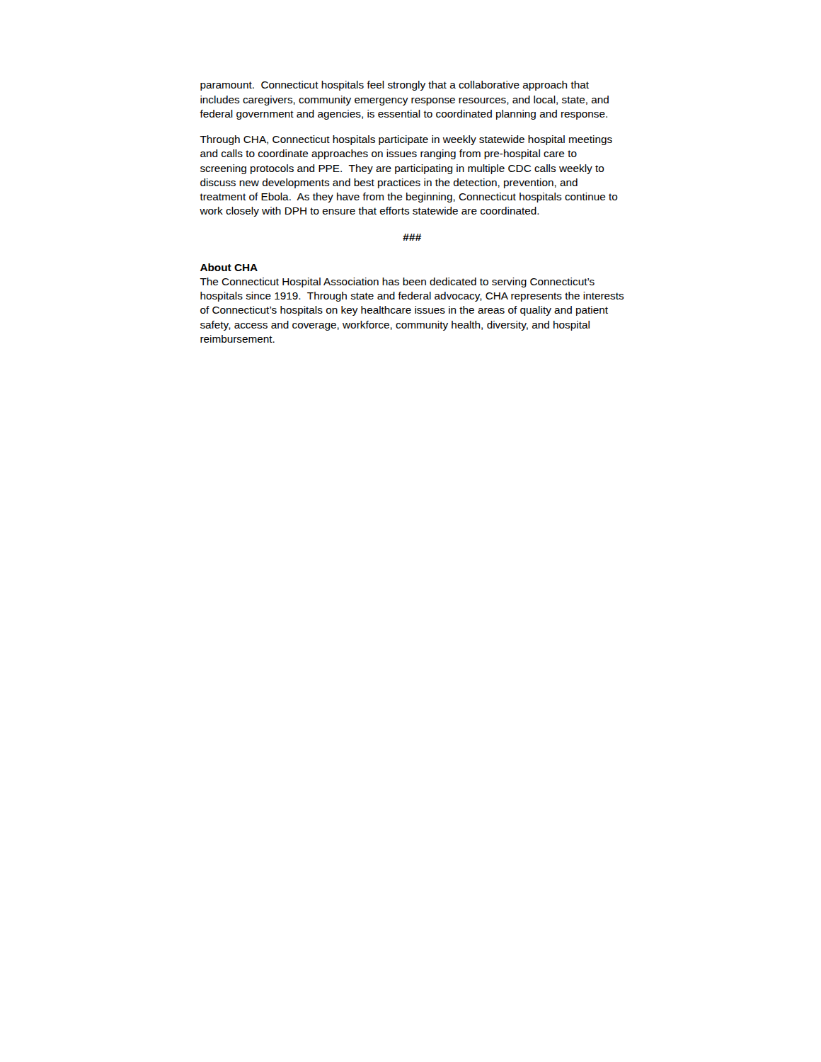paramount. Connecticut hospitals feel strongly that a collaborative approach that includes caregivers, community emergency response resources, and local, state, and federal government and agencies, is essential to coordinated planning and response.
Through CHA, Connecticut hospitals participate in weekly statewide hospital meetings and calls to coordinate approaches on issues ranging from pre-hospital care to screening protocols and PPE. They are participating in multiple CDC calls weekly to discuss new developments and best practices in the detection, prevention, and treatment of Ebola. As they have from the beginning, Connecticut hospitals continue to work closely with DPH to ensure that efforts statewide are coordinated.
###
About CHA
The Connecticut Hospital Association has been dedicated to serving Connecticut’s hospitals since 1919. Through state and federal advocacy, CHA represents the interests of Connecticut’s hospitals on key healthcare issues in the areas of quality and patient safety, access and coverage, workforce, community health, diversity, and hospital reimbursement.